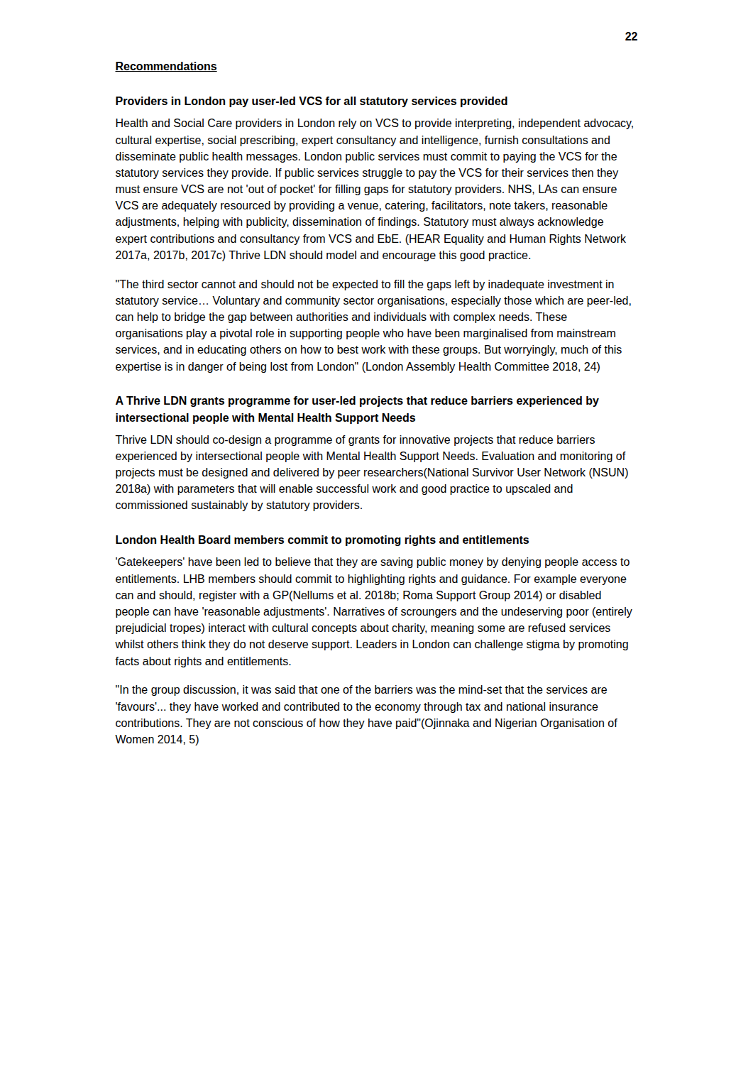22
Recommendations
Providers in London pay user-led VCS for all statutory services provided
Health and Social Care providers in London rely on VCS to provide interpreting, independent advocacy, cultural expertise, social prescribing, expert consultancy and intelligence, furnish consultations and disseminate public health messages. London public services must commit to paying the VCS for the statutory services they provide. If public services struggle to pay the VCS for their services then they must ensure VCS are not 'out of pocket' for filling gaps for statutory providers. NHS, LAs can ensure VCS are adequately resourced by providing a venue, catering, facilitators, note takers, reasonable adjustments, helping with publicity, dissemination of findings. Statutory must always acknowledge expert contributions and consultancy from VCS and EbE. (HEAR Equality and Human Rights Network 2017a, 2017b, 2017c) Thrive LDN should model and encourage this good practice.
"The third sector cannot and should not be expected to fill the gaps left by inadequate investment in statutory service… Voluntary and community sector organisations, especially those which are peer-led, can help to bridge the gap between authorities and individuals with complex needs. These organisations play a pivotal role in supporting people who have been marginalised from mainstream services, and in educating others on how to best work with these groups. But worryingly, much of this expertise is in danger of being lost from London" (London Assembly Health Committee 2018, 24)
A Thrive LDN grants programme for user-led projects that reduce barriers experienced by intersectional people with Mental Health Support Needs
Thrive LDN should co-design a programme of grants for innovative projects that reduce barriers experienced by intersectional people with Mental Health Support Needs. Evaluation and monitoring of projects must be designed and delivered by peer researchers(National Survivor User Network (NSUN) 2018a) with parameters that will enable successful work and good practice to upscaled and commissioned sustainably by statutory providers.
London Health Board members commit to promoting rights and entitlements
'Gatekeepers' have been led to believe that they are saving public money by denying people access to entitlements. LHB members should commit to highlighting rights and guidance. For example everyone can and should, register with a GP(Nellums et al. 2018b; Roma Support Group 2014) or disabled people can have 'reasonable adjustments'. Narratives of scroungers and the undeserving poor (entirely prejudicial tropes) interact with cultural concepts about charity, meaning some are refused services whilst others think they do not deserve support. Leaders in London can challenge stigma by promoting facts about rights and entitlements.
"In the group discussion, it was said that one of the barriers was the mind-set that the services are 'favours'... they have worked and contributed to the economy through tax and national insurance contributions. They are not conscious of how they have paid"(Ojinnaka and Nigerian Organisation of Women 2014, 5)